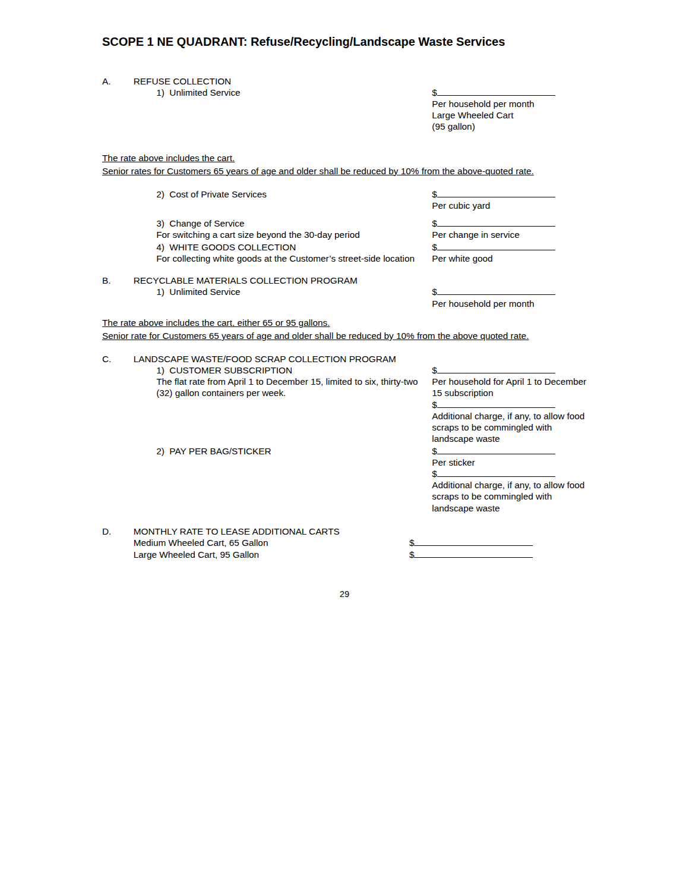SCOPE 1 NE QUADRANT: Refuse/Recycling/Landscape Waste Services
A. REFUSE COLLECTION
1) Unlimited Service
$ Per household per month Large Wheeled Cart (95 gallon)
The rate above includes the cart.
Senior rates for Customers 65 years of age and older shall be reduced by 10% from the above-quoted rate.
2) Cost of Private Services
$ Per cubic yard
3) Change of Service
For switching a cart size beyond the 30-day period
$ Per change in service
4) WHITE GOODS COLLECTION
For collecting white goods at the Customer’s street-side location
$ Per white good
B. RECYCLABLE MATERIALS COLLECTION PROGRAM
1) Unlimited Service
$ Per household per month
The rate above includes the cart, either 65 or 95 gallons.
Senior rate for Customers 65 years of age and older shall be reduced by 10% from the above quoted rate.
C. LANDSCAPE WASTE/FOOD SCRAP COLLECTION PROGRAM
1) CUSTOMER SUBSCRIPTION
The flat rate from April 1 to December 15, limited to six, thirty-two (32) gallon containers per week.
$ Per household for April 1 to December 15 subscription $ Additional charge, if any, to allow food scraps to be commingled with landscape waste
2) PAY PER BAG/STICKER
$ Per sticker $ Additional charge, if any, to allow food scraps to be commingled with landscape waste
D. MONTHLY RATE TO LEASE ADDITIONAL CARTS
Medium Wheeled Cart, 65 Gallon
$
Large Wheeled Cart, 95 Gallon
$
29